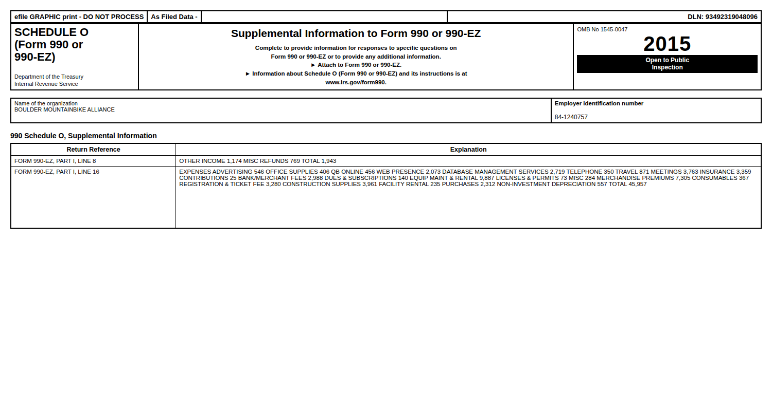efile GRAPHIC print - DO NOT PROCESS
As Filed Data -
DLN: 93492319048096
| SCHEDULE O (Form 990 or 990-EZ) Department of the Treasury Internal Revenue Service | Supplemental Information to Form 990 or 990-EZ Complete to provide information for responses to specific questions on Form 990 or 990-EZ or to provide any additional information. ► Attach to Form 990 or 990-EZ. ► Information about Schedule O (Form 990 or 990-EZ) and its instructions is at www.irs.gov/form990. | OMB No 1545-0047 2015 Open to Public Inspection |
| Name of the organization BOULDER MOUNTAINBIKE ALLIANCE | Employer identification number 84-1240757 |
990 Schedule O, Supplemental Information
| Return Reference | Explanation |
| --- | --- |
| FORM 990-EZ, PART I, LINE 8 | OTHER INCOME 1,174 MISC REFUNDS 769 TOTAL 1,943 |
| FORM 990-EZ, PART I, LINE 16 | EXPENSES ADVERTISING 546 OFFICE SUPPLIES 406 QB ONLINE 456 WEB PRESENCE 2,073 DATABASE MANAGEMENT SERVICES 2,719 TELEPHONE 350 TRAVEL 871 MEETINGS 3,763 INSURANCE 3,359 CONTRIBUTIONS 25 BANK/MERCHANT FEES 2,988 DUES & SUBSCRIPTIONS 140 EQUIP MAINT & RENTAL 9,887 LICENSES & PERMITS 73 MISC 284 MERCHANDISE PREMIUMS 7,305 CONSUMABLES 367 REGISTRATION & TICKET FEE 3,280 CONSTRUCTION SUPPLIES 3,961 FACILITY RENTAL 235 PURCHASES 2,312 NON-INVESTMENT DEPRECIATION 557 TOTAL 45,957 |